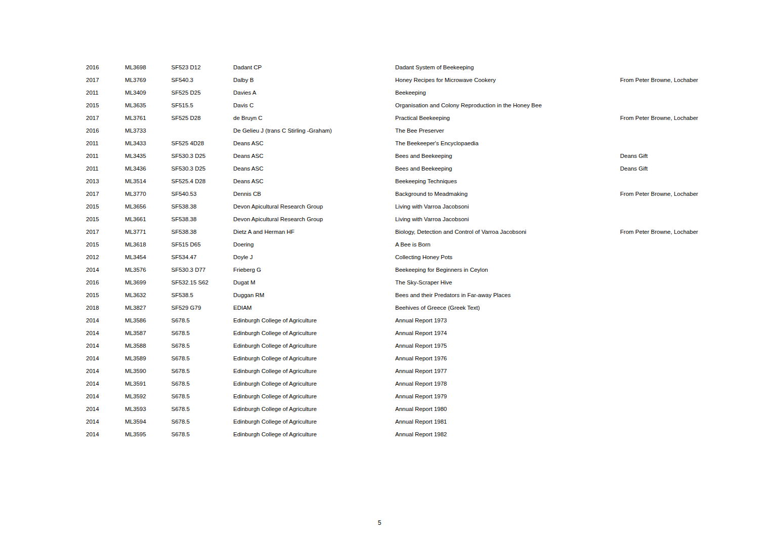| 2016 | ML3698 | SF523 D12 | Dadant CP | Dadant System of Beekeeping | |
| 2017 | ML3769 | SF540.3 | Dalby B | Honey Recipes for Microwave Cookery | From Peter Browne, Lochaber |
| 2011 | ML3409 | SF525 D25 | Davies A | Beekeeping | |
| 2015 | ML3635 | SF515.5 | Davis C | Organisation and Colony Reproduction in the Honey Bee | |
| 2017 | ML3761 | SF525 D28 | de Bruyn C | Practical Beekeeping | From Peter Browne, Lochaber |
| 2016 | ML3733 | | De Gelieu J (trans C Stirling -Graham) | The Bee Preserver | |
| 2011 | ML3433 | SF525 4D28 | Deans ASC | The Beekeeper's Encyclopaedia | |
| 2011 | ML3435 | SF530.3 D25 | Deans ASC | Bees and Beekeeping | Deans Gift |
| 2011 | ML3436 | SF530.3 D25 | Deans ASC | Bees and Beekeeping | Deans Gift |
| 2013 | ML3514 | SF525.4 D28 | Deans ASC | Beekeeping Techniques | |
| 2017 | ML3770 | SF540.53 | Dennis CB | Background to Meadmaking | From Peter Browne, Lochaber |
| 2015 | ML3656 | SF538.38 | Devon Apicultural Research Group | Living with Varroa Jacobsoni | |
| 2015 | ML3661 | SF538.38 | Devon Apicultural Research Group | Living with Varroa Jacobsoni | |
| 2017 | ML3771 | SF538.38 | Dietz A and Herman HF | Biology, Detection and Control of Varroa Jacobsoni | From Peter Browne, Lochaber |
| 2015 | ML3618 | SF515 D65 | Doering | A Bee is Born | |
| 2012 | ML3454 | SF534.47 | Doyle J | Collecting Honey Pots | |
| 2014 | ML3576 | SF530.3 D77 | Frieberg G | Beekeeping for Beginners in Ceylon | |
| 2016 | ML3699 | SF532.15 S62 | Dugat M | The Sky-Scraper Hive | |
| 2015 | ML3632 | SF538.5 | Duggan RM | Bees and their Predators in Far-away Places | |
| 2018 | ML3827 | SF529 G79 | EDIAM | Beehives of Greece (Greek Text) | |
| 2014 | ML3586 | S678.5 | Edinburgh College of Agriculture | Annual Report 1973 | |
| 2014 | ML3587 | S678.5 | Edinburgh College of Agriculture | Annual Report 1974 | |
| 2014 | ML3588 | S678.5 | Edinburgh College of Agriculture | Annual Report 1975 | |
| 2014 | ML3589 | S678.5 | Edinburgh College of Agriculture | Annual Report 1976 | |
| 2014 | ML3590 | S678.5 | Edinburgh College of Agriculture | Annual Report 1977 | |
| 2014 | ML3591 | S678.5 | Edinburgh College of Agriculture | Annual Report 1978 | |
| 2014 | ML3592 | S678.5 | Edinburgh College of Agriculture | Annual Report 1979 | |
| 2014 | ML3593 | S678.5 | Edinburgh College of Agriculture | Annual Report 1980 | |
| 2014 | ML3594 | S678.5 | Edinburgh College of Agriculture | Annual Report 1981 | |
| 2014 | ML3595 | S678.5 | Edinburgh College of Agriculture | Annual Report 1982 | |
5